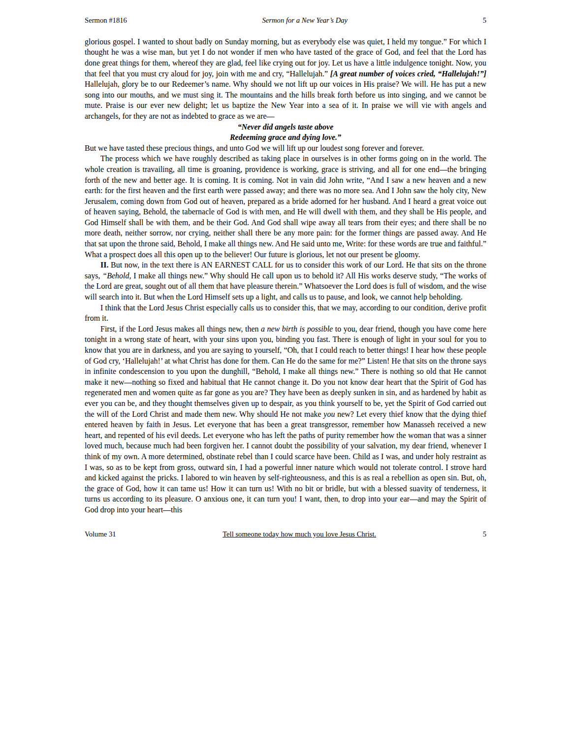Sermon #1816 Sermon for a New Year’s Day 5
glorious gospel. I wanted to shout badly on Sunday morning, but as everybody else was quiet, I held my tongue.” For which I thought he was a wise man, but yet I do not wonder if men who have tasted of the grace of God, and feel that the Lord has done great things for them, whereof they are glad, feel like crying out for joy. Let us have a little indulgence tonight. Now, you that feel that you must cry aloud for joy, join with me and cry, “Hallelujah.” [A great number of voices cried, “Hallelujah!”] Hallelujah, glory be to our Redeemer’s name. Why should we not lift up our voices in His praise? We will. He has put a new song into our mouths, and we must sing it. The mountains and the hills break forth before us into singing, and we cannot be mute. Praise is our ever new delight; let us baptize the New Year into a sea of it. In praise we will vie with angels and archangels, for they are not as indebted to grace as we are—
“Never did angels taste above
Redeeming grace and dying love.”
But we have tasted these precious things, and unto God we will lift up our loudest song forever and forever.
The process which we have roughly described as taking place in ourselves is in other forms going on in the world. The whole creation is travailing, all time is groaning, providence is working, grace is striving, and all for one end—the bringing forth of the new and better age. It is coming. It is coming. Not in vain did John write, “And I saw a new heaven and a new earth: for the first heaven and the first earth were passed away; and there was no more sea. And I John saw the holy city, New Jerusalem, coming down from God out of heaven, prepared as a bride adorned for her husband. And I heard a great voice out of heaven saying, Behold, the tabernacle of God is with men, and He will dwell with them, and they shall be His people, and God Himself shall be with them, and be their God. And God shall wipe away all tears from their eyes; and there shall be no more death, neither sorrow, nor crying, neither shall there be any more pain: for the former things are passed away. And He that sat upon the throne said, Behold, I make all things new. And He said unto me, Write: for these words are true and faithful.” What a prospect does all this open up to the believer! Our future is glorious, let not our present be gloomy.
II. But now, in the text there is AN EARNEST CALL for us to consider this work of our Lord. He that sits on the throne says, “Behold, I make all things new.” Why should He call upon us to behold it? All His works deserve study, “The works of the Lord are great, sought out of all them that have pleasure therein.” Whatsoever the Lord does is full of wisdom, and the wise will search into it. But when the Lord Himself sets up a light, and calls us to pause, and look, we cannot help beholding.
I think that the Lord Jesus Christ especially calls us to consider this, that we may, according to our condition, derive profit from it.
First, if the Lord Jesus makes all things new, then a new birth is possible to you, dear friend, though you have come here tonight in a wrong state of heart, with your sins upon you, binding you fast. There is enough of light in your soul for you to know that you are in darkness, and you are saying to yourself, “Oh, that I could reach to better things! I hear how these people of God cry, ‘Hallelujah!’ at what Christ has done for them. Can He do the same for me?” Listen! He that sits on the throne says in infinite condescension to you upon the dunghill, “Behold, I make all things new.” There is nothing so old that He cannot make it new—nothing so fixed and habitual that He cannot change it. Do you not know dear heart that the Spirit of God has regenerated men and women quite as far gone as you are? They have been as deeply sunken in sin, and as hardened by habit as ever you can be, and they thought themselves given up to despair, as you think yourself to be, yet the Spirit of God carried out the will of the Lord Christ and made them new. Why should He not make you new? Let every thief know that the dying thief entered heaven by faith in Jesus. Let everyone that has been a great transgressor, remember how Manasseh received a new heart, and repented of his evil deeds. Let everyone who has left the paths of purity remember how the woman that was a sinner loved much, because much had been forgiven her. I cannot doubt the possibility of your salvation, my dear friend, whenever I think of my own. A more determined, obstinate rebel than I could scarce have been. Child as I was, and under holy restraint as I was, so as to be kept from gross, outward sin, I had a powerful inner nature which would not tolerate control. I strove hard and kicked against the pricks. I labored to win heaven by self-righteousness, and this is as real a rebellion as open sin. But, oh, the grace of God, how it can tame us! How it can turn us! With no bit or bridle, but with a blessed suavity of tenderness, it turns us according to its pleasure. O anxious one, it can turn you! I want, then, to drop into your ear—and may the Spirit of God drop into your heart—this
Volume 31 Tell someone today how much you love Jesus Christ. 5